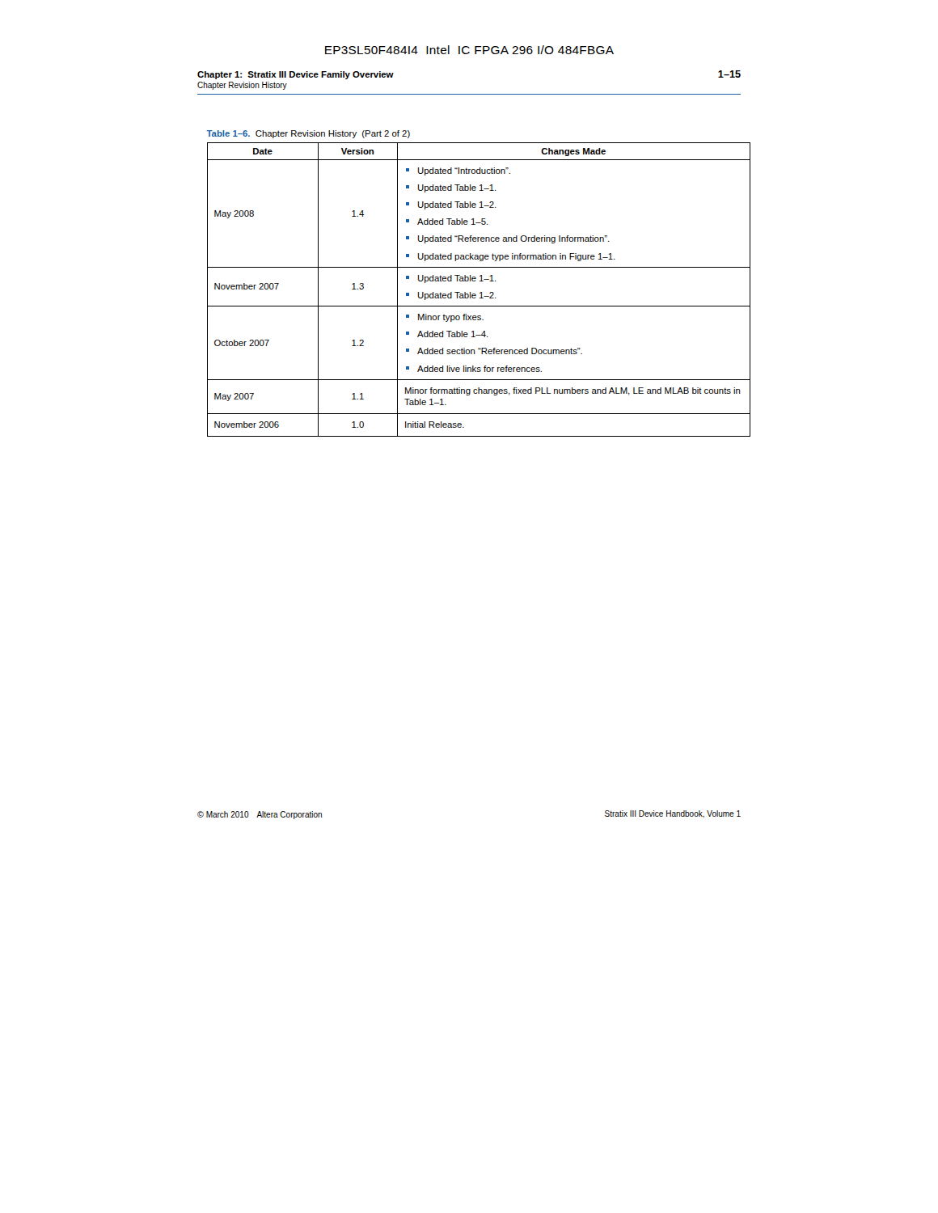EP3SL50F484I4 Intel IC FPGA 296 I/O 484FBGA
Chapter 1: Stratix III Device Family Overview
1–15
Chapter Revision History
Table 1–6. Chapter Revision History (Part 2 of 2)
| Date | Version | Changes Made |
| --- | --- | --- |
| May 2008 | 1.4 | Updated “Introduction”. Updated Table 1–1. Updated Table 1–2. Added Table 1–5. Updated “Reference and Ordering Information”. Updated package type information in Figure 1–1. |
| November 2007 | 1.3 | Updated Table 1–1. Updated Table 1–2. |
| October 2007 | 1.2 | Minor typo fixes. Added Table 1–4. Added section “Referenced Documents”. Added live links for references. |
| May 2007 | 1.1 | Minor formatting changes, fixed PLL numbers and ALM, LE and MLAB bit counts in Table 1–1. |
| November 2006 | 1.0 | Initial Release. |
© March 2010 Altera Corporation
Stratix III Device Handbook, Volume 1